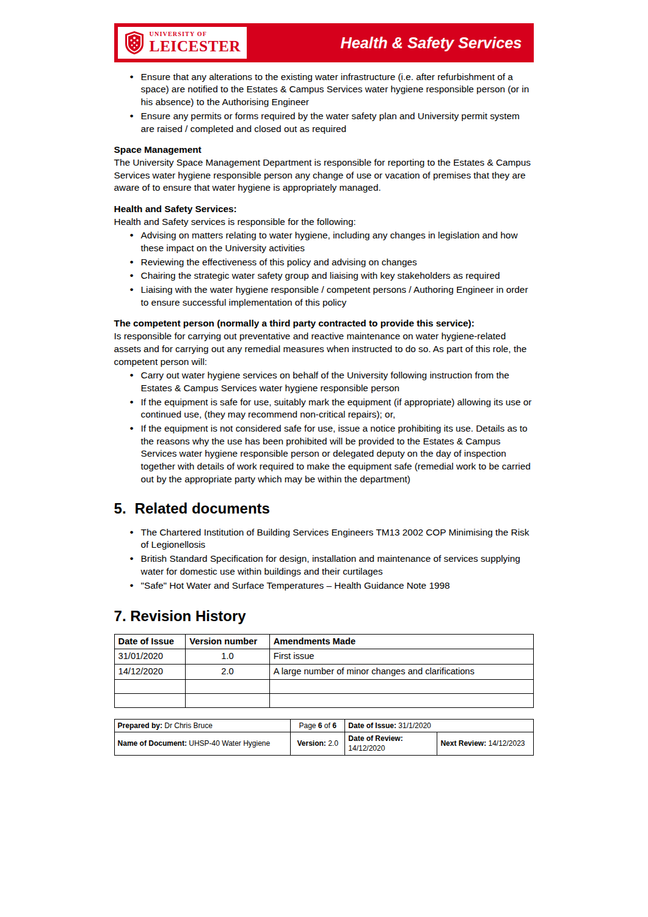University of Leicester
Health & Safety Services
Ensure that any alterations to the existing water infrastructure (i.e. after refurbishment of a space) are notified to the Estates & Campus Services water hygiene responsible person (or in his absence) to the Authorising Engineer
Ensure any permits or forms required by the water safety plan and University permit system are raised / completed and closed out as required
Space Management
The University Space Management Department is responsible for reporting to the Estates & Campus Services water hygiene responsible person any change of use or vacation of premises that they are aware of to ensure that water hygiene is appropriately managed.
Health and Safety Services:
Health and Safety services is responsible for the following:
Advising on matters relating to water hygiene, including any changes in legislation and how these impact on the University activities
Reviewing the effectiveness of this policy and advising on changes
Chairing the strategic water safety group and liaising with key stakeholders as required
Liaising with the water hygiene responsible / competent persons / Authoring Engineer in order to ensure successful implementation of this policy
The competent person (normally a third party contracted to provide this service):
Is responsible for carrying out preventative and reactive maintenance on water hygiene-related assets and for carrying out any remedial measures when instructed to do so. As part of this role, the competent person will:
Carry out water hygiene services on behalf of the University following instruction from the Estates & Campus Services water hygiene responsible person
If the equipment is safe for use, suitably mark the equipment (if appropriate) allowing its use or continued use, (they may recommend non-critical repairs); or,
If the equipment is not considered safe for use, issue a notice prohibiting its use. Details as to the reasons why the use has been prohibited will be provided to the Estates & Campus Services water hygiene responsible person or delegated deputy on the day of inspection together with details of work required to make the equipment safe (remedial work to be carried out by the appropriate party which may be within the department)
5. Related documents
The Chartered Institution of Building Services Engineers TM13 2002 COP Minimising the Risk of Legionellosis
British Standard Specification for design, installation and maintenance of services supplying water for domestic use within buildings and their curtilages
"Safe" Hot Water and Surface Temperatures – Health Guidance Note 1998
7. Revision History
| Date of Issue | Version number | Amendments Made |
| --- | --- | --- |
| 31/01/2020 | 1.0 | First issue |
| 14/12/2020 | 2.0 | A large number of minor changes and clarifications |
| Prepared by: Dr Chris Bruce | Page 6 of 6 | Date of Issue: 31/1/2020 |
| Name of Document: UHSP-40 Water Hygiene | Version: 2.0 | Date of Review: 14/12/2020 | Next Review: 14/12/2023 |